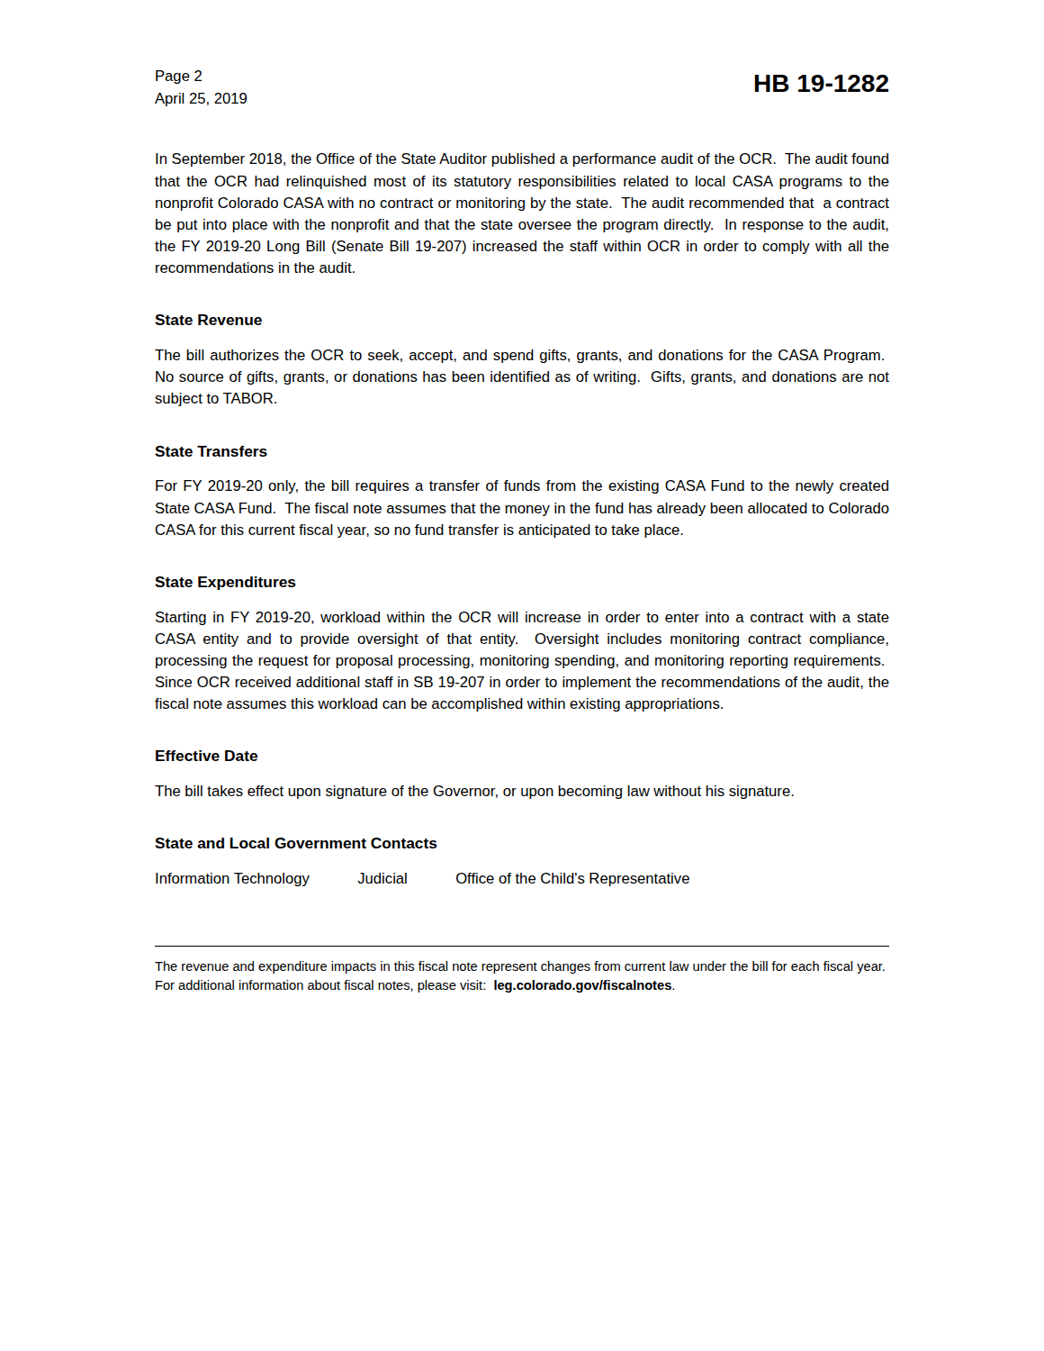Page 2
April 25, 2019
HB 19-1282
In September 2018, the Office of the State Auditor published a performance audit of the OCR. The audit found that the OCR had relinquished most of its statutory responsibilities related to local CASA programs to the nonprofit Colorado CASA with no contract or monitoring by the state. The audit recommended that a contract be put into place with the nonprofit and that the state oversee the program directly. In response to the audit, the FY 2019-20 Long Bill (Senate Bill 19-207) increased the staff within OCR in order to comply with all the recommendations in the audit.
State Revenue
The bill authorizes the OCR to seek, accept, and spend gifts, grants, and donations for the CASA Program. No source of gifts, grants, or donations has been identified as of writing. Gifts, grants, and donations are not subject to TABOR.
State Transfers
For FY 2019-20 only, the bill requires a transfer of funds from the existing CASA Fund to the newly created State CASA Fund. The fiscal note assumes that the money in the fund has already been allocated to Colorado CASA for this current fiscal year, so no fund transfer is anticipated to take place.
State Expenditures
Starting in FY 2019-20, workload within the OCR will increase in order to enter into a contract with a state CASA entity and to provide oversight of that entity. Oversight includes monitoring contract compliance, processing the request for proposal processing, monitoring spending, and monitoring reporting requirements. Since OCR received additional staff in SB 19-207 in order to implement the recommendations of the audit, the fiscal note assumes this workload can be accomplished within existing appropriations.
Effective Date
The bill takes effect upon signature of the Governor, or upon becoming law without his signature.
State and Local Government Contacts
Information Technology Judicial Office of the Child's Representative
The revenue and expenditure impacts in this fiscal note represent changes from current law under the bill for each fiscal year. For additional information about fiscal notes, please visit: leg.colorado.gov/fiscalnotes.